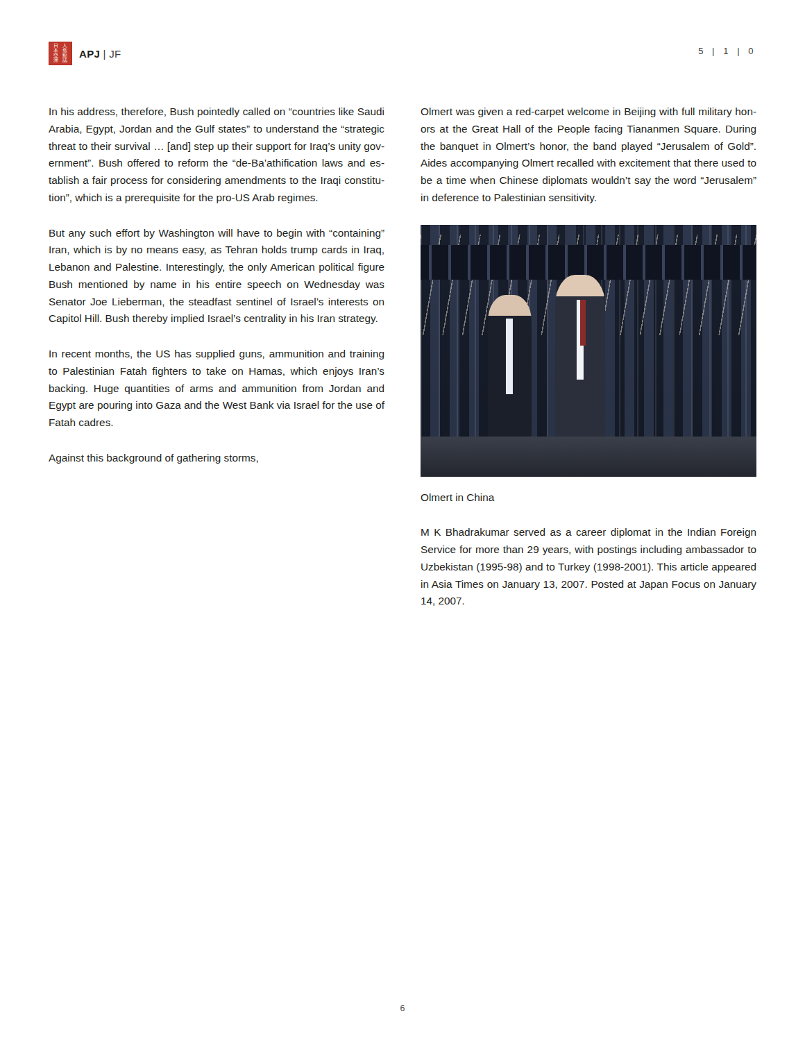日人 本焦 亞點 洲誌
APJ | JF
5 | 1 | 0
In his address, therefore, Bush pointedly called on “countries like Saudi Arabia, Egypt, Jordan and the Gulf states” to understand the “strategic threat to their survival … [and] step up their support for Iraq’s unity government”. Bush offered to reform the “de-Ba’athification laws and establish a fair process for considering amendments to the Iraqi constitution”, which is a prerequisite for the pro-US Arab regimes.
But any such effort by Washington will have to begin with “containing” Iran, which is by no means easy, as Tehran holds trump cards in Iraq, Lebanon and Palestine. Interestingly, the only American political figure Bush mentioned by name in his entire speech on Wednesday was Senator Joe Lieberman, the steadfast sentinel of Israel’s interests on Capitol Hill. Bush thereby implied Israel’s centrality in his Iran strategy.
In recent months, the US has supplied guns, ammunition and training to Palestinian Fatah fighters to take on Hamas, which enjoys Iran’s backing. Huge quantities of arms and ammunition from Jordan and Egypt are pouring into Gaza and the West Bank via Israel for the use of Fatah cadres.
Against this background of gathering storms,
Olmert was given a red-carpet welcome in Beijing with full military honors at the Great Hall of the People facing Tiananmen Square. During the banquet in Olmert’s honor, the band played “Jerusalem of Gold”. Aides accompanying Olmert recalled with excitement that there used to be a time when Chinese diplomats wouldn’t say the word “Jerusalem” in deference to Palestinian sensitivity.
Olmert in China
M K Bhadrakumar served as a career diplomat in the Indian Foreign Service for more than 29 years, with postings including ambassador to Uzbekistan (1995-98) and to Turkey (1998-2001). This article appeared in Asia Times on January 13, 2007. Posted at Japan Focus on January 14, 2007.
6